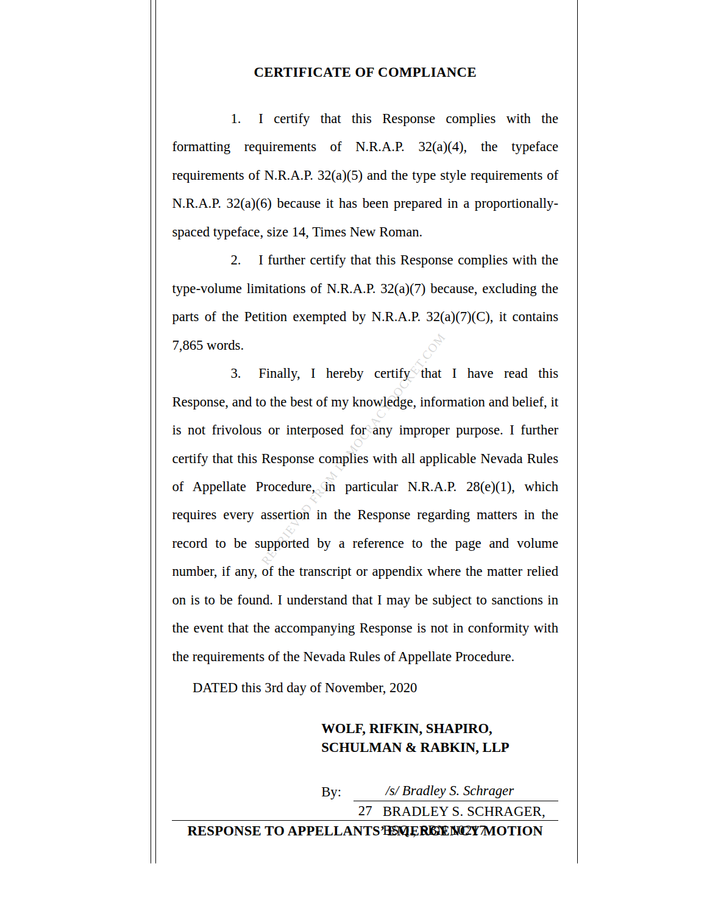RETRIEVED FROM DEMOCRACYDOCKET.COM
CERTIFICATE OF COMPLIANCE
1. I certify that this Response complies with the formatting requirements of N.R.A.P. 32(a)(4), the typeface requirements of N.R.A.P. 32(a)(5) and the type style requirements of N.R.A.P. 32(a)(6) because it has been prepared in a proportionally-spaced typeface, size 14, Times New Roman.
2. I further certify that this Response complies with the type-volume limitations of N.R.A.P. 32(a)(7) because, excluding the parts of the Petition exempted by N.R.A.P. 32(a)(7)(C), it contains 7,865 words.
3. Finally, I hereby certify that I have read this Response, and to the best of my knowledge, information and belief, it is not frivolous or interposed for any improper purpose. I further certify that this Response complies with all applicable Nevada Rules of Appellate Procedure, in particular N.R.A.P. 28(e)(1), which requires every assertion in the Response regarding matters in the record to be supported by a reference to the page and volume number, if any, of the transcript or appendix where the matter relied on is to be found. I understand that I may be subject to sanctions in the event that the accompanying Response is not in conformity with the requirements of the Nevada Rules of Appellate Procedure.
DATED this 3rd day of November, 2020
WOLF, RIFKIN, SHAPIRO,
SCHULMAN & RABKIN, LLP
By:
/s/ Bradley S. Schrager
BRADLEY S. SCHRAGER, ESQ., SBN 10217
27
RESPONSE TO APPELLANTS’ EMERGENCY MOTION